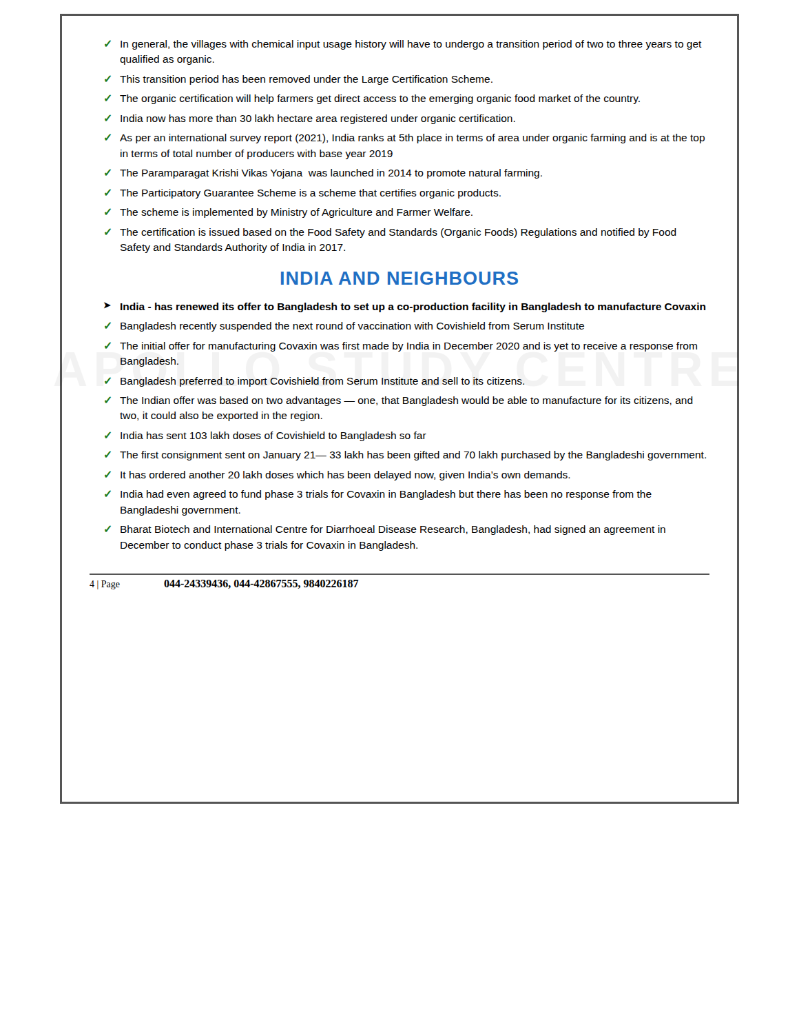In general, the villages with chemical input usage history will have to undergo a transition period of two to three years to get qualified as organic.
This transition period has been removed under the Large Certification Scheme.
The organic certification will help farmers get direct access to the emerging organic food market of the country.
India now has more than 30 lakh hectare area registered under organic certification.
As per an international survey report (2021), India ranks at 5th place in terms of area under organic farming and is at the top in terms of total number of producers with base year 2019
The Paramparagat Krishi Vikas Yojana was launched in 2014 to promote natural farming.
The Participatory Guarantee Scheme is a scheme that certifies organic products.
The scheme is implemented by Ministry of Agriculture and Farmer Welfare.
The certification is issued based on the Food Safety and Standards (Organic Foods) Regulations and notified by Food Safety and Standards Authority of India in 2017.
INDIA AND NEIGHBOURS
India - has renewed its offer to Bangladesh to set up a co-production facility in Bangladesh to manufacture Covaxin
Bangladesh recently suspended the next round of vaccination with Covishield from Serum Institute
The initial offer for manufacturing Covaxin was first made by India in December 2020 and is yet to receive a response from Bangladesh.
Bangladesh preferred to import Covishield from Serum Institute and sell to its citizens.
The Indian offer was based on two advantages — one, that Bangladesh would be able to manufacture for its citizens, and two, it could also be exported in the region.
India has sent 103 lakh doses of Covishield to Bangladesh so far
The first consignment sent on January 21— 33 lakh has been gifted and 70 lakh purchased by the Bangladeshi government.
It has ordered another 20 lakh doses which has been delayed now, given India’s own demands.
India had even agreed to fund phase 3 trials for Covaxin in Bangladesh but there has been no response from the Bangladeshi government.
Bharat Biotech and International Centre for Diarrhoeal Disease Research, Bangladesh, had signed an agreement in December to conduct phase 3 trials for Covaxin in Bangladesh.
APOLLO STUDY CENTRE
4 | Page 044-24339436, 044-42867555, 9840226187